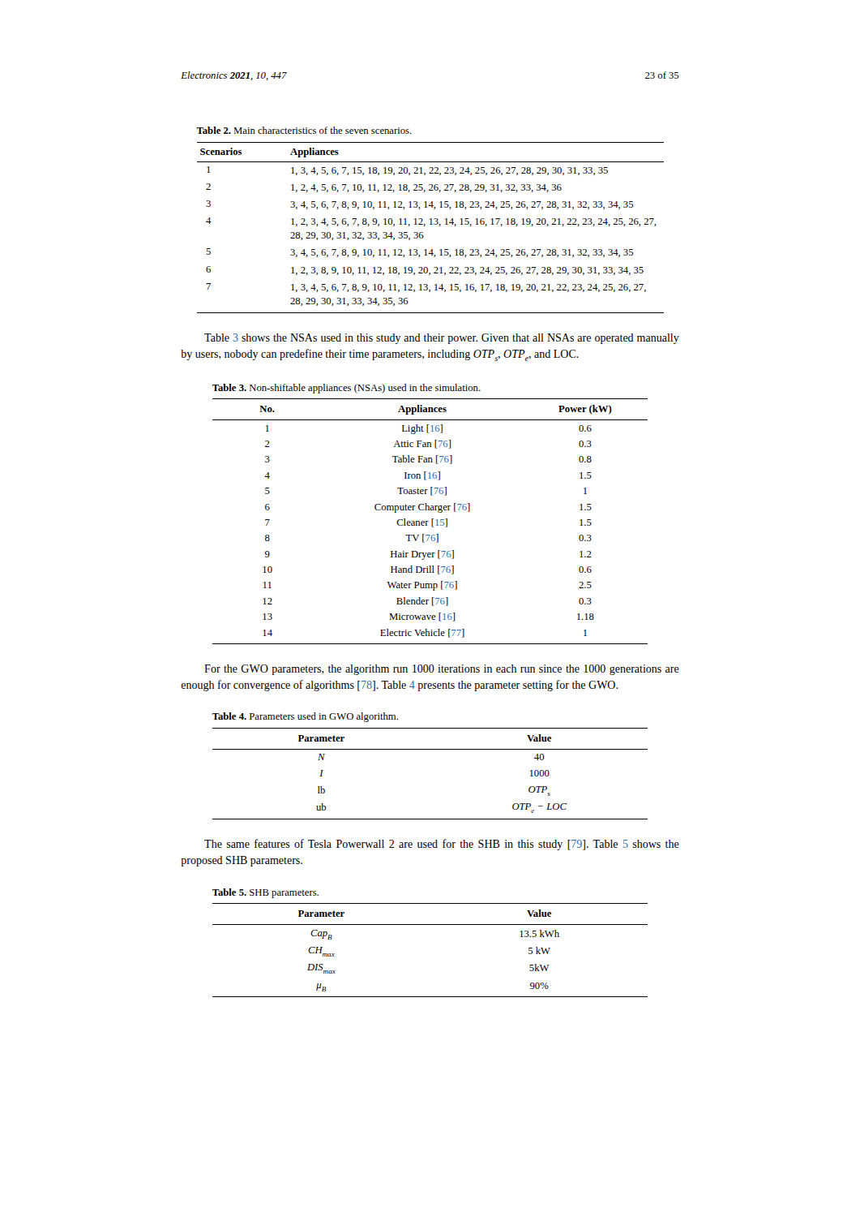Electronics 2021, 10, 447
23 of 35
Table 2. Main characteristics of the seven scenarios.
| Scenarios | Appliances |
| --- | --- |
| 1 | 1, 3, 4, 5, 6, 7, 15, 18, 19, 20, 21, 22, 23, 24, 25, 26, 27, 28, 29, 30, 31, 33, 35 |
| 2 | 1, 2, 4, 5, 6, 7, 10, 11, 12, 18, 25, 26, 27, 28, 29, 31, 32, 33, 34, 36 |
| 3 | 3, 4, 5, 6, 7, 8, 9, 10, 11, 12, 13, 14, 15, 18, 23, 24, 25, 26, 27, 28, 31, 32, 33, 34, 35 |
| 4 | 1, 2, 3, 4, 5, 6, 7, 8, 9, 10, 11, 12, 13, 14, 15, 16, 17, 18, 19, 20, 21, 22, 23, 24, 25, 26, 27, 28, 29, 30, 31, 32, 33, 34, 35, 36 |
| 5 | 3, 4, 5, 6, 7, 8, 9, 10, 11, 12, 13, 14, 15, 18, 23, 24, 25, 26, 27, 28, 31, 32, 33, 34, 35 |
| 6 | 1, 2, 3, 8, 9, 10, 11, 12, 18, 19, 20, 21, 22, 23, 24, 25, 26, 27, 28, 29, 30, 31, 33, 34, 35 |
| 7 | 1, 3, 4, 5, 6, 7, 8, 9, 10, 11, 12, 13, 14, 15, 16, 17, 18, 19, 20, 21, 22, 23, 24, 25, 26, 27, 28, 29, 30, 31, 33, 34, 35, 36 |
Table 3 shows the NSAs used in this study and their power. Given that all NSAs are operated manually by users, nobody can predefine their time parameters, including OTPs, OTPe, and LOC.
Table 3. Non-shiftable appliances (NSAs) used in the simulation.
| No. | Appliances | Power (kW) |
| --- | --- | --- |
| 1 | Light [ 16 ] | 0.6 |
| 2 | Attic Fan [ 76 ] | 0.3 |
| 3 | Table Fan [ 76 ] | 0.8 |
| 4 | Iron [ 16 ] | 1.5 |
| 5 | Toaster [ 76 ] | 1 |
| 6 | Computer Charger [ 76 ] | 1.5 |
| 7 | Cleaner [ 15 ] | 1.5 |
| 8 | TV [ 76 ] | 0.3 |
| 9 | Hair Dryer [ 76 ] | 1.2 |
| 10 | Hand Drill [ 76 ] | 0.6 |
| 11 | Water Pump [ 76 ] | 2.5 |
| 12 | Blender [ 76 ] | 0.3 |
| 13 | Microwave [ 16 ] | 1.18 |
| 14 | Electric Vehicle [ 77 ] | 1 |
For the GWO parameters, the algorithm run 1000 iterations in each run since the 1000 generations are enough for convergence of algorithms [78]. Table 4 presents the parameter setting for the GWO.
Table 4. Parameters used in GWO algorithm.
| Parameter | Value |
| --- | --- |
| N | 40 |
| I | 1000 |
| lb | OTP s |
| ub | OTP e − LOC |
The same features of Tesla Powerwall 2 are used for the SHB in this study [79]. Table 5 shows the proposed SHB parameters.
Table 5. SHB parameters.
| Parameter | Value |
| --- | --- |
| Cap B | 13.5 kWh |
| CH max | 5 kW |
| DIS max | 5kW |
| μ B | 90% |